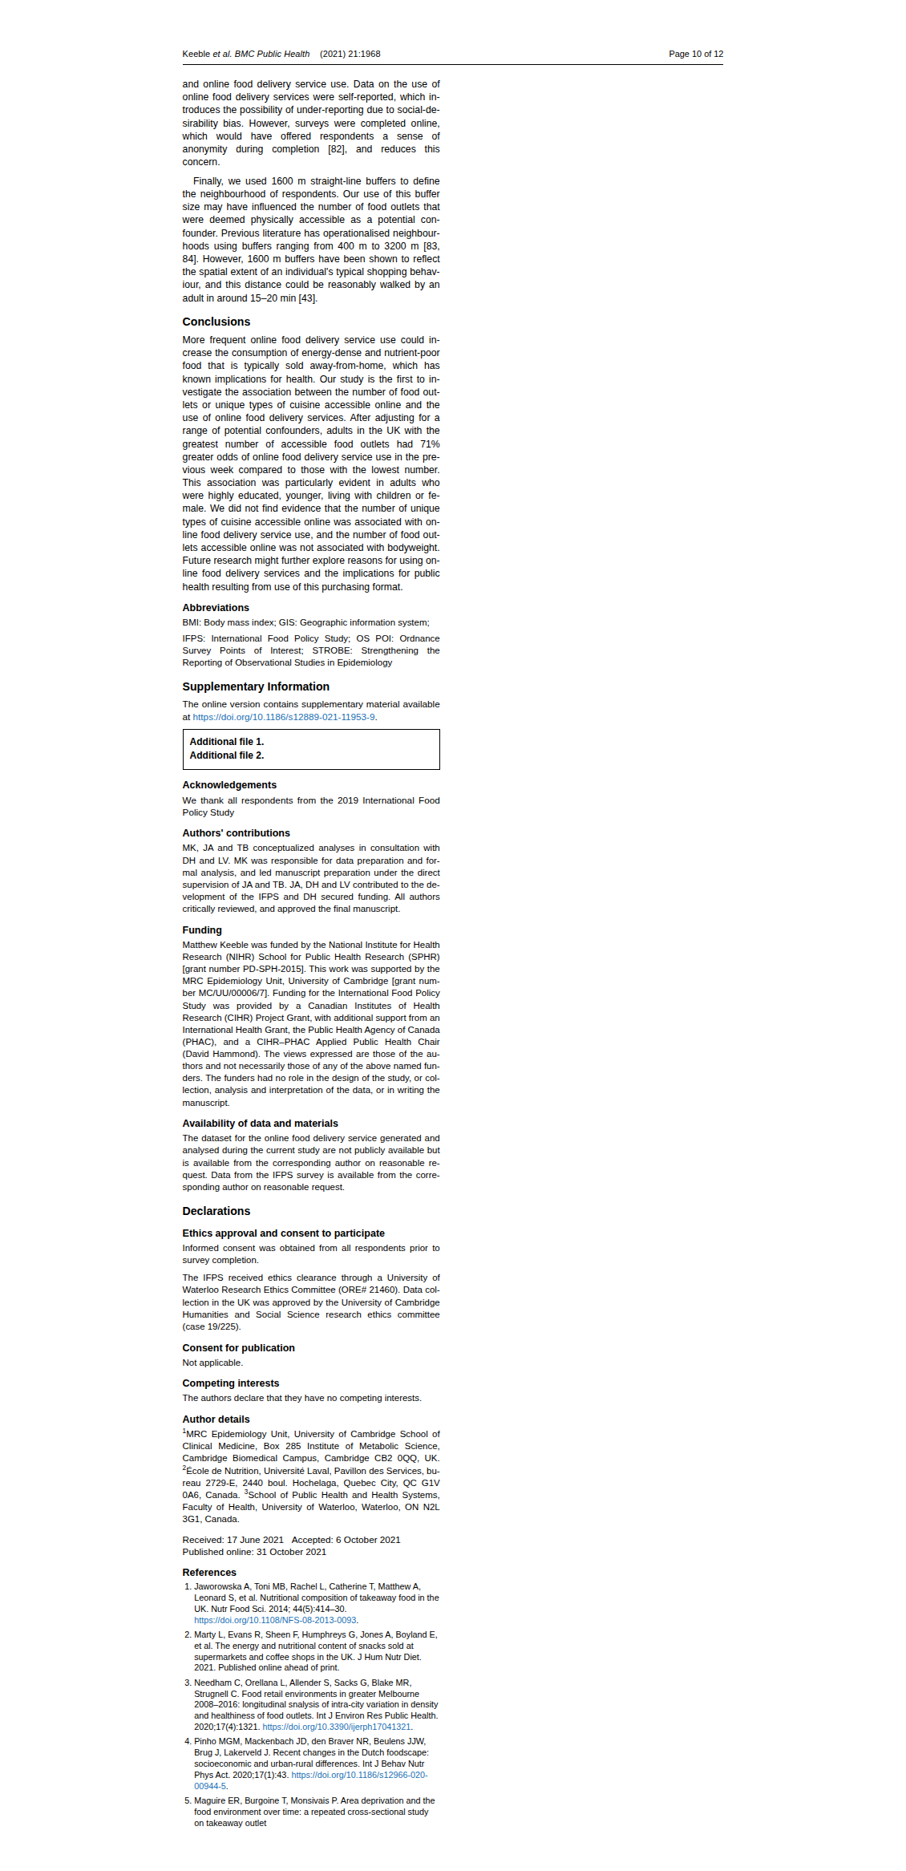Keeble et al. BMC Public Health (2021) 21:1968
Page 10 of 12
and online food delivery service use. Data on the use of online food delivery services were self-reported, which introduces the possibility of under-reporting due to social-desirability bias. However, surveys were completed online, which would have offered respondents a sense of anonymity during completion [82], and reduces this concern.
Finally, we used 1600 m straight-line buffers to define the neighbourhood of respondents. Our use of this buffer size may have influenced the number of food outlets that were deemed physically accessible as a potential confounder. Previous literature has operationalised neighbourhoods using buffers ranging from 400 m to 3200 m [83, 84]. However, 1600 m buffers have been shown to reflect the spatial extent of an individual's typical shopping behaviour, and this distance could be reasonably walked by an adult in around 15–20 min [43].
Conclusions
More frequent online food delivery service use could increase the consumption of energy-dense and nutrient-poor food that is typically sold away-from-home, which has known implications for health. Our study is the first to investigate the association between the number of food outlets or unique types of cuisine accessible online and the use of online food delivery services. After adjusting for a range of potential confounders, adults in the UK with the greatest number of accessible food outlets had 71% greater odds of online food delivery service use in the previous week compared to those with the lowest number. This association was particularly evident in adults who were highly educated, younger, living with children or female. We did not find evidence that the number of unique types of cuisine accessible online was associated with online food delivery service use, and the number of food outlets accessible online was not associated with bodyweight. Future research might further explore reasons for using online food delivery services and the implications for public health resulting from use of this purchasing format.
Abbreviations
BMI: Body mass index; GIS: Geographic information system;
IFPS: International Food Policy Study; OS POI: Ordnance Survey Points of Interest; STROBE: Strengthening the Reporting of Observational Studies in Epidemiology
Supplementary Information
The online version contains supplementary material available at https://doi.org/10.1186/s12889-021-11953-9.
Additional file 1.
Additional file 2.
Acknowledgements
We thank all respondents from the 2019 International Food Policy Study
Authors' contributions
MK, JA and TB conceptualized analyses in consultation with DH and LV. MK was responsible for data preparation and formal analysis, and led manuscript preparation under the direct supervision of JA and TB. JA, DH and LV contributed to the development of the IFPS and DH secured funding. All authors critically reviewed, and approved the final manuscript.
Funding
Matthew Keeble was funded by the National Institute for Health Research (NIHR) School for Public Health Research (SPHR) [grant number PD-SPH-2015]. This work was supported by the MRC Epidemiology Unit, University of Cambridge [grant number MC/UU/00006/7]. Funding for the International Food Policy Study was provided by a Canadian Institutes of Health Research (CIHR) Project Grant, with additional support from an International Health Grant, the Public Health Agency of Canada (PHAC), and a CIHR–PHAC Applied Public Health Chair (David Hammond). The views expressed are those of the authors and not necessarily those of any of the above named funders. The funders had no role in the design of the study, or collection, analysis and interpretation of the data, or in writing the manuscript.
Availability of data and materials
The dataset for the online food delivery service generated and analysed during the current study are not publicly available but is available from the corresponding author on reasonable request. Data from the IFPS survey is available from the corresponding author on reasonable request.
Declarations
Ethics approval and consent to participate
Informed consent was obtained from all respondents prior to survey completion.
The IFPS received ethics clearance through a University of Waterloo Research Ethics Committee (ORE# 21460). Data collection in the UK was approved by the University of Cambridge Humanities and Social Science research ethics committee (case 19/225).
Consent for publication
Not applicable.
Competing interests
The authors declare that they have no competing interests.
Author details
1MRC Epidemiology Unit, University of Cambridge School of Clinical Medicine, Box 285 Institute of Metabolic Science, Cambridge Biomedical Campus, Cambridge CB2 0QQ, UK. 2École de Nutrition, Université Laval, Pavillon des Services, bureau 2729-E, 2440 boul. Hochelaga, Quebec City, QC G1V 0A6, Canada. 3School of Public Health and Health Systems, Faculty of Health, University of Waterloo, Waterloo, ON N2L 3G1, Canada.
Received: 17 June 2021 Accepted: 6 October 2021
Published online: 31 October 2021
References
Jaworowska A, Toni MB, Rachel L, Catherine T, Matthew A, Leonard S, et al. Nutritional composition of takeaway food in the UK. Nutr Food Sci. 2014; 44(5):414–30. https://doi.org/10.1108/NFS-08-2013-0093.
Marty L, Evans R, Sheen F, Humphreys G, Jones A, Boyland E, et al. The energy and nutritional content of snacks sold at supermarkets and coffee shops in the UK. J Hum Nutr Diet. 2021. Published online ahead of print.
Needham C, Orellana L, Allender S, Sacks G, Blake MR, Strugnell C. Food retail environments in greater Melbourne 2008–2016: longitudinal snalysis of intra-city variation in density and healthiness of food outlets. Int J Environ Res Public Health. 2020;17(4):1321. https://doi.org/10.3390/ijerph17041321.
Pinho MGM, Mackenbach JD, den Braver NR, Beulens JJW, Brug J, Lakerveld J. Recent changes in the Dutch foodscape: socioeconomic and urban-rural differences. Int J Behav Nutr Phys Act. 2020;17(1):43. https://doi.org/10.1186/s12966-020-00944-5.
Maguire ER, Burgoine T, Monsivais P. Area deprivation and the food environment over time: a repeated cross-sectional study on takeaway outlet